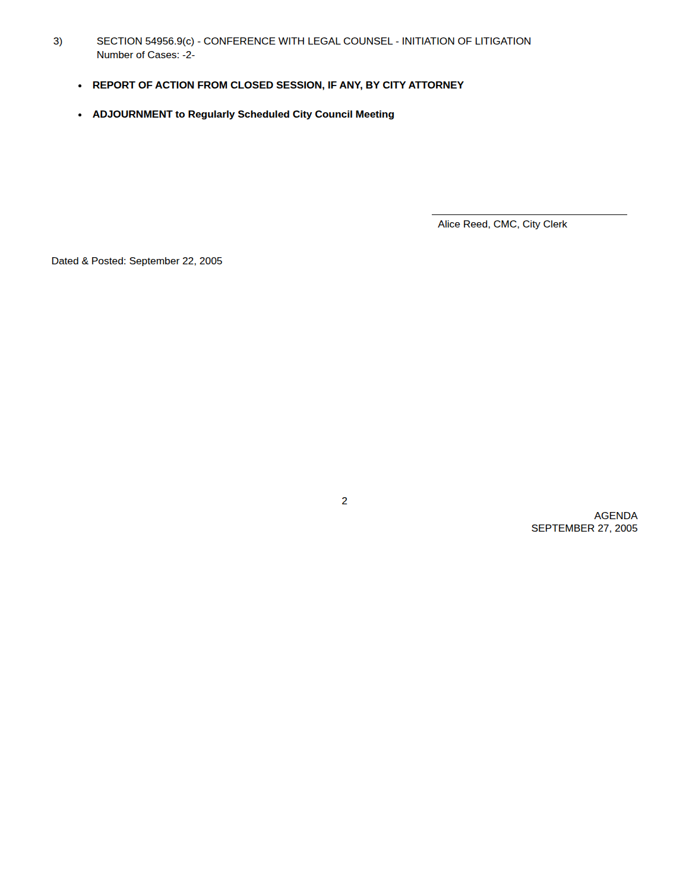3)
SECTION 54956.9(c) - CONFERENCE WITH LEGAL COUNSEL - INITIATION OF LITIGATION
Number of Cases: -2-
REPORT OF ACTION FROM CLOSED SESSION, IF ANY, BY CITY ATTORNEY
ADJOURNMENT to Regularly Scheduled City Council Meeting
Alice Reed, CMC, City Clerk
Dated & Posted: September 22, 2005
2
AGENDA
SEPTEMBER 27, 2005